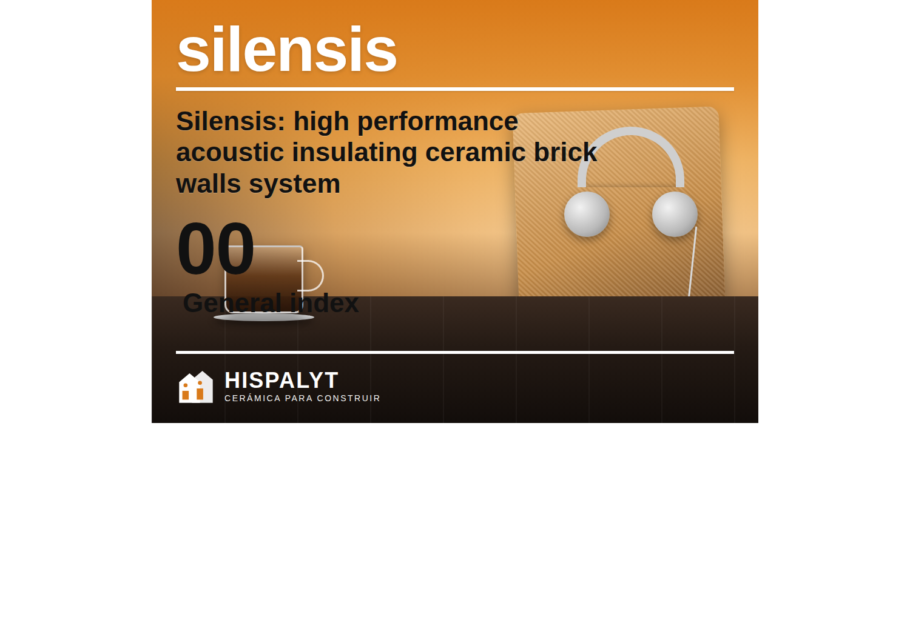silensis
Silensis: high performance acoustic insulating ceramic brick walls system
00
General index
HISPALYT
CERÁMICA PARA CONSTRUIR